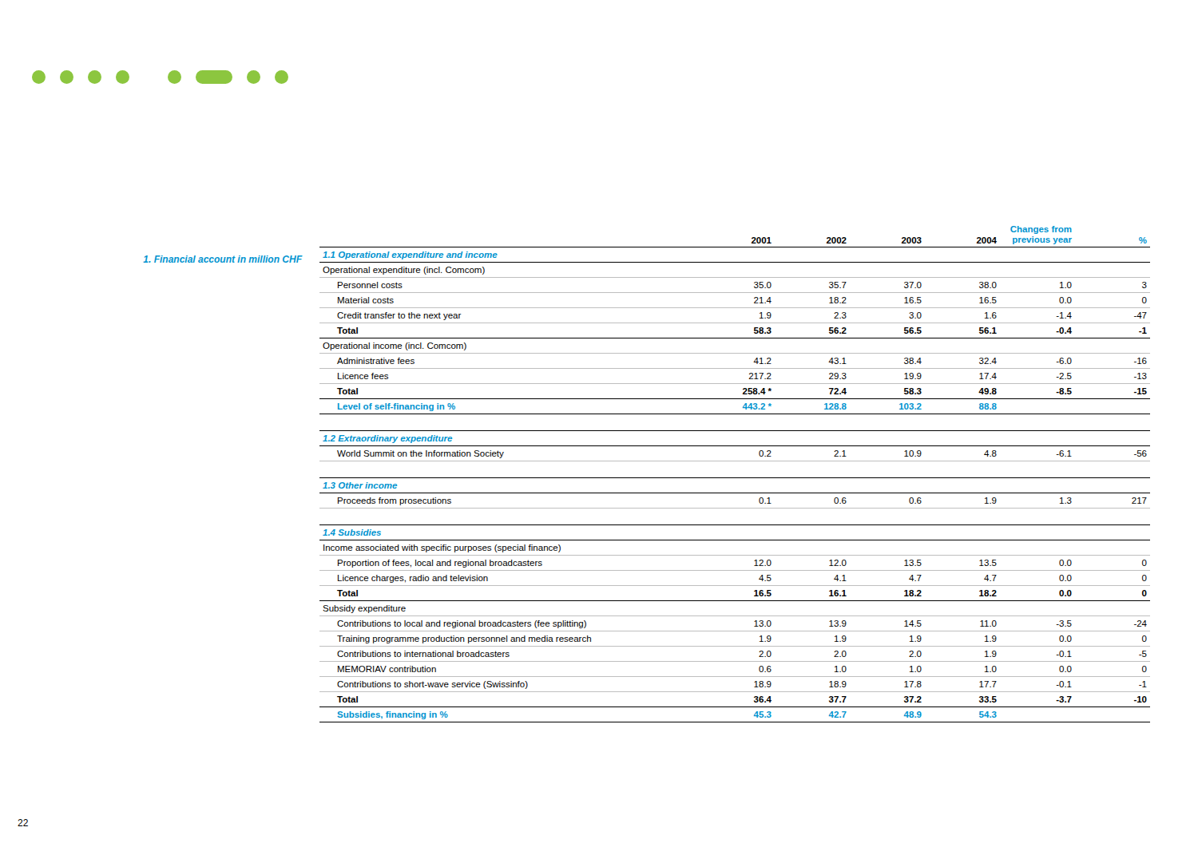1. Financial account in million CHF
| | 2001 | 2002 | 2003 | 2004 | Changes from previous year | % |
| --- | --- | --- | --- | --- | --- | --- |
| 1.1 Operational expenditure and income |
| Operational expenditure (incl. Comcom) | | | | | | |
| Personnel costs | 35.0 | 35.7 | 37.0 | 38.0 | 1.0 | 3 |
| Material costs | 21.4 | 18.2 | 16.5 | 16.5 | 0.0 | 0 |
| Credit transfer to the next year | 1.9 | 2.3 | 3.0 | 1.6 | -1.4 | -47 |
| Total | 58.3 | 56.2 | 56.5 | 56.1 | -0.4 | -1 |
| Operational income (incl. Comcom) | | | | | | |
| Administrative fees | 41.2 | 43.1 | 38.4 | 32.4 | -6.0 | -16 |
| Licence fees | 217.2 | 29.3 | 19.9 | 17.4 | -2.5 | -13 |
| Total | 258.4 * | 72.4 | 58.3 | 49.8 | -8.5 | -15 |
| Level of self-financing in % | 443.2 * | 128.8 | 103.2 | 88.8 | | |
| 1.2 Extraordinary expenditure |
| World Summit on the Information Society | 0.2 | 2.1 | 10.9 | 4.8 | -6.1 | -56 |
| 1.3 Other income |
| Proceeds from prosecutions | 0.1 | 0.6 | 0.6 | 1.9 | 1.3 | 217 |
| 1.4 Subsidies |
| Income associated with specific purposes (special finance) | | | | | | |
| Proportion of fees, local and regional broadcasters | 12.0 | 12.0 | 13.5 | 13.5 | 0.0 | 0 |
| Licence charges, radio and television | 4.5 | 4.1 | 4.7 | 4.7 | 0.0 | 0 |
| Total | 16.5 | 16.1 | 18.2 | 18.2 | 0.0 | 0 |
| Subsidy expenditure | | | | | | |
| Contributions to local and regional broadcasters (fee splitting) | 13.0 | 13.9 | 14.5 | 11.0 | -3.5 | -24 |
| Training programme production personnel and media research | 1.9 | 1.9 | 1.9 | 1.9 | 0.0 | 0 |
| Contributions to international broadcasters | 2.0 | 2.0 | 2.0 | 1.9 | -0.1 | -5 |
| MEMORIAV contribution | 0.6 | 1.0 | 1.0 | 1.0 | 0.0 | 0 |
| Contributions to short-wave service (Swissinfo) | 18.9 | 18.9 | 17.8 | 17.7 | -0.1 | -1 |
| Total | 36.4 | 37.7 | 37.2 | 33.5 | -3.7 | -10 |
| Subsidies, financing in % | 45.3 | 42.7 | 48.9 | 54.3 | | |
22